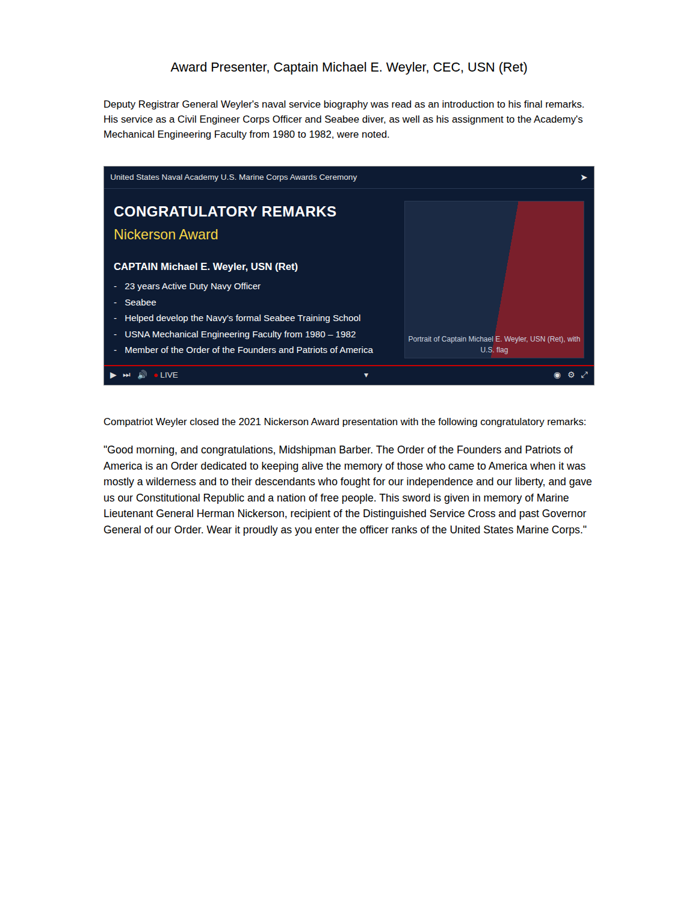Award Presenter, Captain Michael E. Weyler, CEC, USN (Ret)
Deputy Registrar General Weyler's naval service biography was read as an introduction to his final remarks. His service as a Civil Engineer Corps Officer and Seabee diver, as well as his assignment to the Academy's Mechanical Engineering Faculty from 1980 to 1982, were noted.
United States Naval Academy U.S. Marine Corps Awards Ceremony ➤
CONGRATULATORY REMARKS
Nickerson Award
CAPTAIN Michael E. Weyler, USN (Ret)
23 years Active Duty Navy Officer
Seabee
Helped develop the Navy's formal Seabee Training School
USNA Mechanical Engineering Faculty from 1980 – 1982
Member of the Order of the Founders and Patriots of America
Portrait of Captain Michael E. Weyler, USN (Ret), with U.S. flag
▶ ⏭ 🔊 LIVE ▾ ◉ ⚙ ⤢
Compatriot Weyler closed the 2021 Nickerson Award presentation with the following congratulatory remarks:
"Good morning, and congratulations, Midshipman Barber. The Order of the Founders and Patriots of America is an Order dedicated to keeping alive the memory of those who came to America when it was mostly a wilderness and to their descendants who fought for our independence and our liberty, and gave us our Constitutional Republic and a nation of free people. This sword is given in memory of Marine Lieutenant General Herman Nickerson, recipient of the Distinguished Service Cross and past Governor General of our Order. Wear it proudly as you enter the officer ranks of the United States Marine Corps."